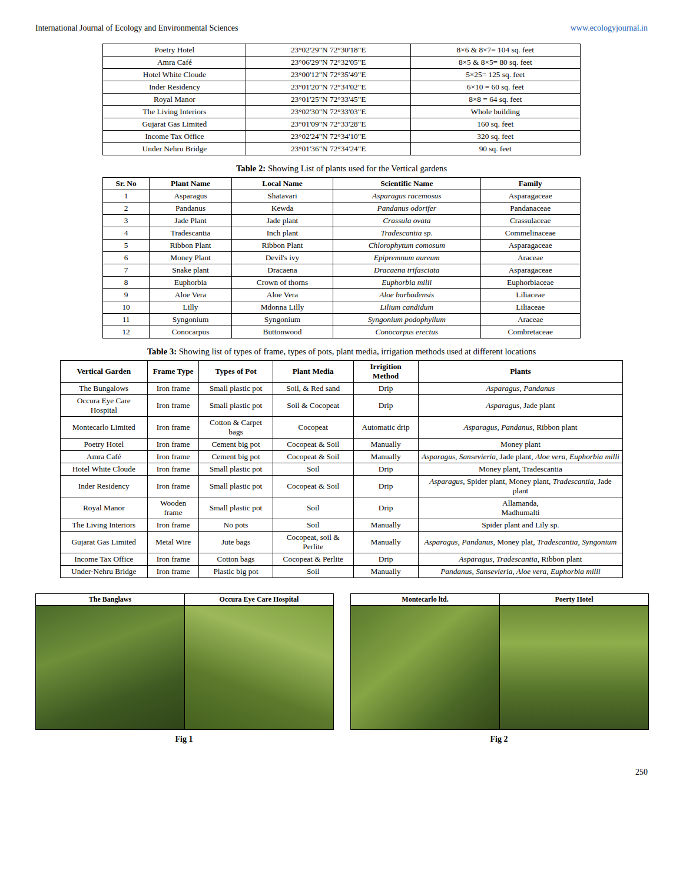International Journal of Ecology and Environmental Sciences www.ecologyjournal.in
| Poetry Hotel | 23°02'29"N 72°30'18"E | 8×6 & 8×7= 104 sq. feet |
| Amra Café | 23°06'29"N 72°32'05"E | 8×5 & 8×5= 80 sq. feet |
| Hotel White Cloude | 23°00'12"N 72°35'49"E | 5×25= 125 sq. feet |
| Inder Residency | 23°01'20"N 72°34'02"E | 6×10 = 60 sq. feet |
| Royal Manor | 23°01'25"N 72°33'45"E | 8×8 = 64 sq. feet |
| The Living Interiors | 23°02'30"N 72°33'03"E | Whole building |
| Gujarat Gas Limited | 23°01'09"N 72°33'28"E | 160 sq. feet |
| Income Tax Office | 23°02'24"N 72°34'10"E | 320 sq. feet |
| Under Nehru Bridge | 23°01'36"N 72°34'24"E | 90 sq. feet |
Table 2: Showing List of plants used for the Vertical gardens
| Sr. No | Plant Name | Local Name | Scientific Name | Family |
| --- | --- | --- | --- | --- |
| 1 | Asparagus | Shatavari | Asparagus racemosus | Asparagaceae |
| 2 | Pandanus | Kewda | Pandanus odorifer | Pandanaceae |
| 3 | Jade Plant | Jade plant | Crassula ovata | Crassulaceae |
| 4 | Tradescantia | Inch plant | Tradescantia sp. | Commelinaceae |
| 5 | Ribbon Plant | Ribbon Plant | Chlorophytum comosum | Asparagaceae |
| 6 | Money Plant | Devil's ivy | Epipremnum aureum | Araceae |
| 7 | Snake plant | Dracaena | Dracaena trifasciata | Asparagaceae |
| 8 | Euphorbia | Crown of thorns | Euphorbia milii | Euphorbiaceae |
| 9 | Aloe Vera | Aloe Vera | Aloe barbadensis | Liliaceae |
| 10 | Lilly | Mdonna Lilly | Lilium candidum | Liliaceae |
| 11 | Syngonium | Syngonium | Syngonium podophyllum | Araceae |
| 12 | Conocarpus | Buttonwood | Conocarpus erectus | Combretaceae |
Table 3: Showing list of types of frame, types of pots, plant media, irrigation methods used at different locations
| Vertical Garden | Frame Type | Types of Pot | Plant Media | Irrigition Method | Plants |
| --- | --- | --- | --- | --- | --- |
| The Bungalows | Iron frame | Small plastic pot | Soil, & Red sand | Drip | Asparagus, Pandanus |
| Occura Eye Care Hospital | Iron frame | Small plastic pot | Soil & Cocopeat | Drip | Asparagus , Jade plant |
| Montecarlo Limited | Iron frame | Cotton & Carpet bags | Cocopeat | Automatic drip | Asparagus, Pandanus , Ribbon plant |
| Poetry Hotel | Iron frame | Cement big pot | Cocopeat & Soil | Manually | Money plant |
| Amra Café | Iron frame | Cement big pot | Cocopeat & Soil | Manually | Asparagus, Sansevieria , Jade plant, Aloe vera, Euphorbia milli |
| Hotel White Cloude | Iron frame | Small plastic pot | Soil | Drip | Money plant, Tradescantia |
| Inder Residency | Iron frame | Small plastic pot | Cocopeat & Soil | Drip | Asparagus , Spider plant, Money plant, Tradescantia , Jade plant |
| Royal Manor | Wooden frame | Small plastic pot | Soil | Drip | Allamanda, Madhumalti |
| The Living Interiors | Iron frame | No pots | Soil | Manually | Spider plant and Lily sp. |
| Gujarat Gas Limited | Metal Wire | Jute bags | Cocopeat, soil & Perlite | Manually | Asparagus, Pandanus , Money plat, Tradescantia, Syngonium |
| Income Tax Office | Iron frame | Cotton bags | Cocopeat & Perlite | Drip | Asparagus, Tradescantia, Ribbon plant |
| Under-Nehru Bridge | Iron frame | Plastic big pot | Soil | Manually | Pandanus, Sansevieria, Aloe vera, Euphorbia milii |
The Banglaws
Occura Eye Care Hospital
Fig 1
Montecarlo ltd.
Poerty Hotel
Fig 2
250